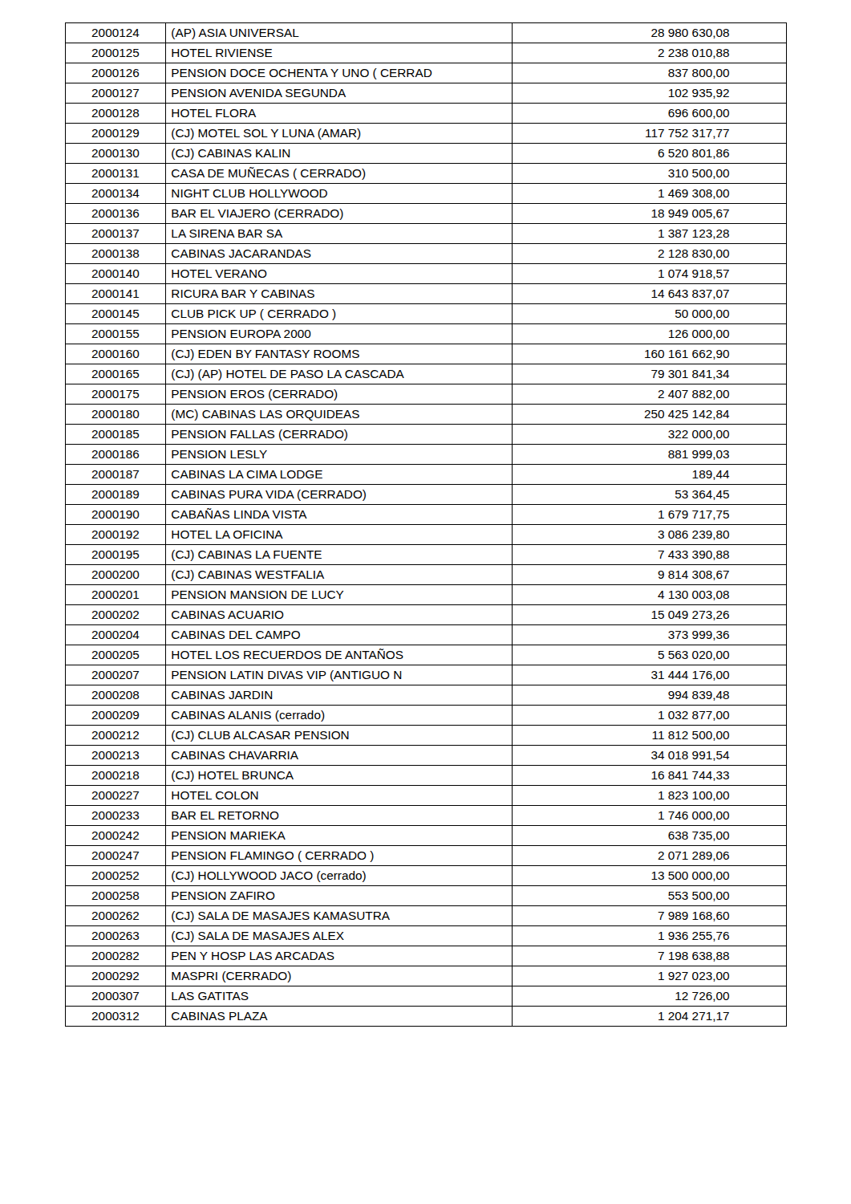| 2000124 | (AP) ASIA UNIVERSAL | 28 980 630,08 |
| 2000125 | HOTEL RIVIENSE | 2 238 010,88 |
| 2000126 | PENSION DOCE OCHENTA Y UNO ( CERRAD | 837 800,00 |
| 2000127 | PENSION AVENIDA SEGUNDA | 102 935,92 |
| 2000128 | HOTEL FLORA | 696 600,00 |
| 2000129 | (CJ) MOTEL SOL Y LUNA (AMAR) | 117 752 317,77 |
| 2000130 | (CJ) CABINAS KALIN | 6 520 801,86 |
| 2000131 | CASA DE MUÑECAS ( CERRADO) | 310 500,00 |
| 2000134 | NIGHT CLUB HOLLYWOOD | 1 469 308,00 |
| 2000136 | BAR EL VIAJERO (CERRADO) | 18 949 005,67 |
| 2000137 | LA SIRENA BAR SA | 1 387 123,28 |
| 2000138 | CABINAS JACARANDAS | 2 128 830,00 |
| 2000140 | HOTEL VERANO | 1 074 918,57 |
| 2000141 | RICURA BAR Y CABINAS | 14 643 837,07 |
| 2000145 | CLUB PICK UP ( CERRADO ) | 50 000,00 |
| 2000155 | PENSION EUROPA 2000 | 126 000,00 |
| 2000160 | (CJ) EDEN BY FANTASY ROOMS | 160 161 662,90 |
| 2000165 | (CJ) (AP) HOTEL DE PASO LA CASCADA | 79 301 841,34 |
| 2000175 | PENSION EROS (CERRADO) | 2 407 882,00 |
| 2000180 | (MC) CABINAS LAS ORQUIDEAS | 250 425 142,84 |
| 2000185 | PENSION FALLAS (CERRADO) | 322 000,00 |
| 2000186 | PENSION LESLY | 881 999,03 |
| 2000187 | CABINAS LA CIMA LODGE | 189,44 |
| 2000189 | CABINAS PURA VIDA (CERRADO) | 53 364,45 |
| 2000190 | CABAÑAS LINDA VISTA | 1 679 717,75 |
| 2000192 | HOTEL LA OFICINA | 3 086 239,80 |
| 2000195 | (CJ) CABINAS LA FUENTE | 7 433 390,88 |
| 2000200 | (CJ) CABINAS WESTFALIA | 9 814 308,67 |
| 2000201 | PENSION MANSION DE LUCY | 4 130 003,08 |
| 2000202 | CABINAS ACUARIO | 15 049 273,26 |
| 2000204 | CABINAS DEL CAMPO | 373 999,36 |
| 2000205 | HOTEL LOS RECUERDOS DE ANTAÑOS | 5 563 020,00 |
| 2000207 | PENSION LATIN DIVAS VIP (ANTIGUO N | 31 444 176,00 |
| 2000208 | CABINAS JARDIN | 994 839,48 |
| 2000209 | CABINAS ALANIS (cerrado) | 1 032 877,00 |
| 2000212 | (CJ) CLUB ALCASAR PENSION | 11 812 500,00 |
| 2000213 | CABINAS CHAVARRIA | 34 018 991,54 |
| 2000218 | (CJ) HOTEL BRUNCA | 16 841 744,33 |
| 2000227 | HOTEL COLON | 1 823 100,00 |
| 2000233 | BAR EL RETORNO | 1 746 000,00 |
| 2000242 | PENSION MARIEKA | 638 735,00 |
| 2000247 | PENSION FLAMINGO ( CERRADO ) | 2 071 289,06 |
| 2000252 | (CJ) HOLLYWOOD JACO (cerrado) | 13 500 000,00 |
| 2000258 | PENSION ZAFIRO | 553 500,00 |
| 2000262 | (CJ) SALA DE MASAJES KAMASUTRA | 7 989 168,60 |
| 2000263 | (CJ) SALA DE MASAJES ALEX | 1 936 255,76 |
| 2000282 | PEN Y HOSP LAS ARCADAS | 7 198 638,88 |
| 2000292 | MASPRI (CERRADO) | 1 927 023,00 |
| 2000307 | LAS GATITAS | 12 726,00 |
| 2000312 | CABINAS PLAZA | 1 204 271,17 |